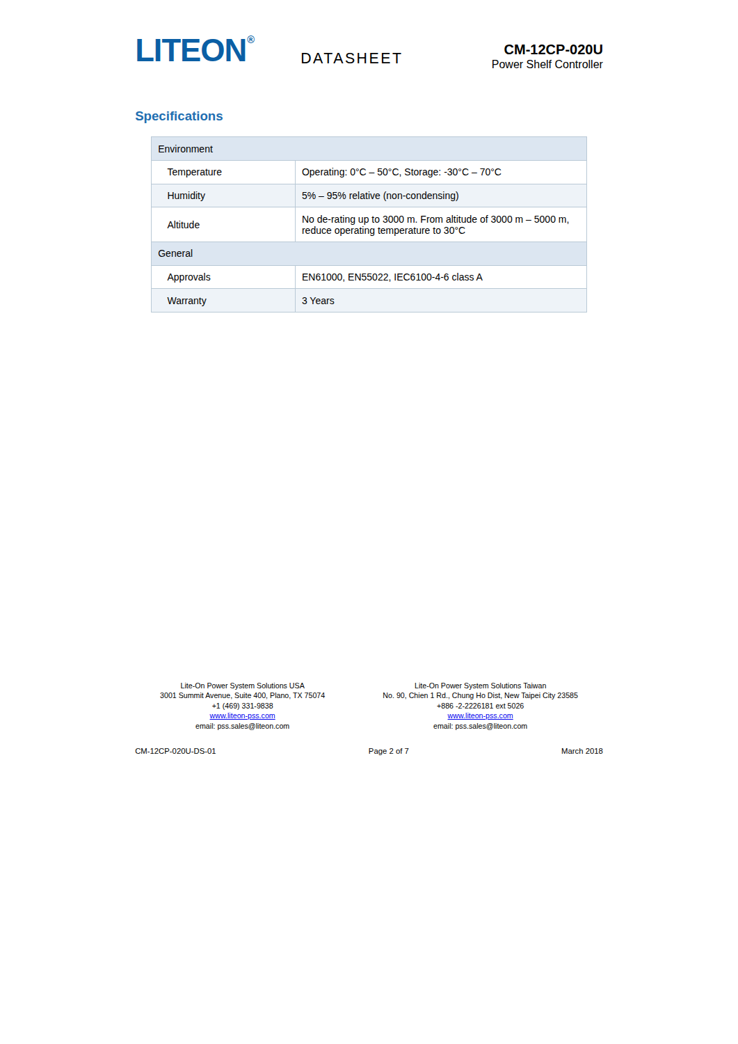LITEON® DATASHEET
CM-12CP-020U
Power Shelf Controller
Specifications
| Environment |
| Temperature | Operating: 0°C – 50°C, Storage: -30°C – 70°C |
| Humidity | 5% – 95% relative (non-condensing) |
| Altitude | No de-rating up to 3000 m. From altitude of 3000 m – 5000 m, reduce operating temperature to 30°C |
| General |
| Approvals | EN61000, EN55022, IEC6100-4-6 class A |
| Warranty | 3 Years |
Lite-On Power System Solutions USA
3001 Summit Avenue, Suite 400, Plano, TX 75074
+1 (469) 331-9838
www.liteon-pss.com
email: pss.sales@liteon.com
Lite-On Power System Solutions Taiwan
No. 90, Chien 1 Rd., Chung Ho Dist, New Taipei City 23585
+886 -2-2226181 ext 5026
www.liteon-pss.com
email: pss.sales@liteon.com
CM-12CP-020U-DS-01 Page 2 of 7 March 2018